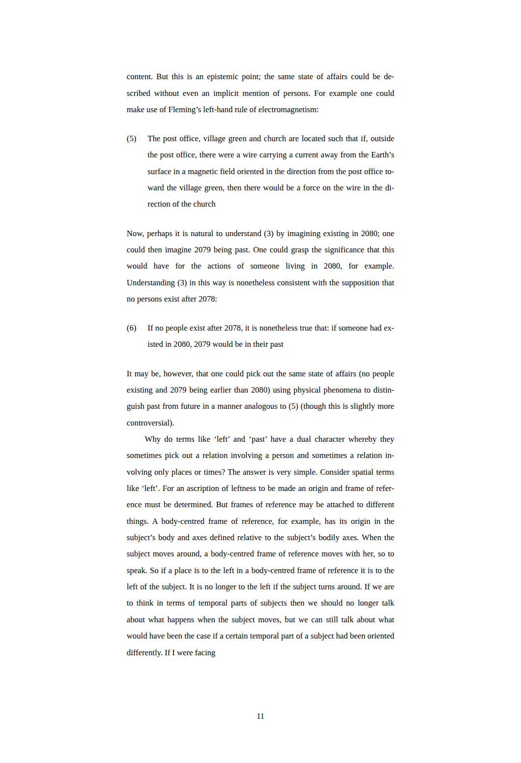content. But this is an epistemic point; the same state of affairs could be described without even an implicit mention of persons. For example one could make use of Fleming’s left-hand rule of electromagnetism:
(5) The post office, village green and church are located such that if, outside the post office, there were a wire carrying a current away from the Earth’s surface in a magnetic field oriented in the direction from the post office toward the village green, then there would be a force on the wire in the direction of the church
Now, perhaps it is natural to understand (3) by imagining existing in 2080; one could then imagine 2079 being past. One could grasp the significance that this would have for the actions of someone living in 2080, for example. Understanding (3) in this way is nonetheless consistent with the supposition that no persons exist after 2078:
(6) If no people exist after 2078, it is nonetheless true that: if someone had existed in 2080, 2079 would be in their past
It may be, however, that one could pick out the same state of affairs (no people existing and 2079 being earlier than 2080) using physical phenomena to distinguish past from future in a manner analogous to (5) (though this is slightly more controversial).
Why do terms like ‘left’ and ‘past’ have a dual character whereby they sometimes pick out a relation involving a person and sometimes a relation involving only places or times? The answer is very simple. Consider spatial terms like ‘left’. For an ascription of leftness to be made an origin and frame of reference must be determined. But frames of reference may be attached to different things. A body-centred frame of reference, for example, has its origin in the subject’s body and axes defined relative to the subject’s bodily axes. When the subject moves around, a body-centred frame of reference moves with her, so to speak. So if a place is to the left in a body-centred frame of reference it is to the left of the subject. It is no longer to the left if the subject turns around. If we are to think in terms of temporal parts of subjects then we should no longer talk about what happens when the subject moves, but we can still talk about what would have been the case if a certain temporal part of a subject had been oriented differently. If I were facing
11